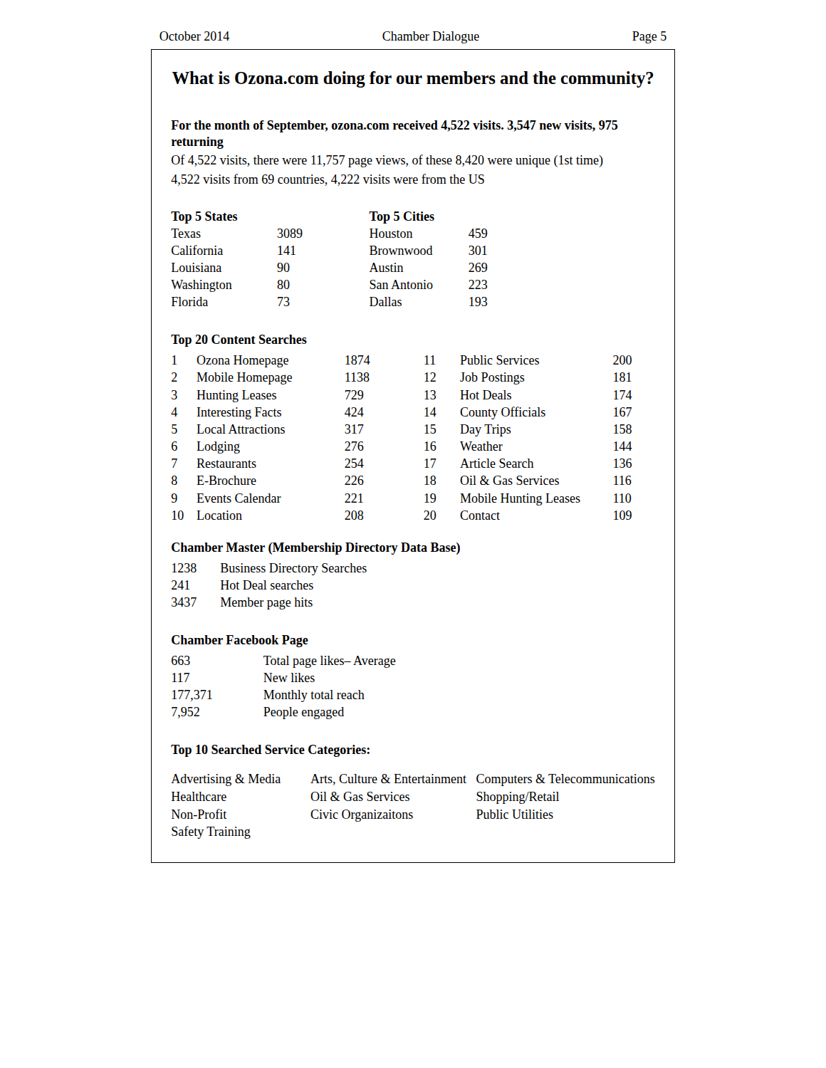October 2014
Chamber Dialogue
Page 5
What is Ozona.com doing for our members and the community?
For the month of September, ozona.com received 4,522 visits. 3,547 new visits, 975 returning
Of 4,522 visits, there were 11,757 page views, of these 8,420 were unique (1st time)
4,522 visits from 69 countries, 4,222 visits were from the US
| Top 5 States | | Top 5 Cities | |
| Texas | 3089 | Houston | 459 |
| California | 141 | Brownwood | 301 |
| Louisiana | 90 | Austin | 269 |
| Washington | 80 | San Antonio | 223 |
| Florida | 73 | Dallas | 193 |
Top 20 Content Searches
| 1 | Ozona Homepage | 1874 | 11 | Public Services | 200 |
| 2 | Mobile Homepage | 1138 | 12 | Job Postings | 181 |
| 3 | Hunting Leases | 729 | 13 | Hot Deals | 174 |
| 4 | Interesting Facts | 424 | 14 | County Officials | 167 |
| 5 | Local Attractions | 317 | 15 | Day Trips | 158 |
| 6 | Lodging | 276 | 16 | Weather | 144 |
| 7 | Restaurants | 254 | 17 | Article Search | 136 |
| 8 | E-Brochure | 226 | 18 | Oil & Gas Services | 116 |
| 9 | Events Calendar | 221 | 19 | Mobile Hunting Leases | 110 |
| 10 | Location | 208 | 20 | Contact | 109 |
Chamber Master (Membership Directory Data Base)
| 1238 | Business Directory Searches |
| 241 | Hot Deal searches |
| 3437 | Member page hits |
Chamber Facebook Page
| 663 | Total page likes– Average |
| 117 | New likes |
| 177,371 | Monthly total reach |
| 7,952 | People engaged |
Top 10 Searched Service Categories:
| Advertising & Media | Arts, Culture & Entertainment | Computers & Telecommunications |
| Healthcare | Oil & Gas Services | Shopping/Retail |
| Non-Profit | Civic Organizaitons | Public Utilities |
| Safety Training | | |